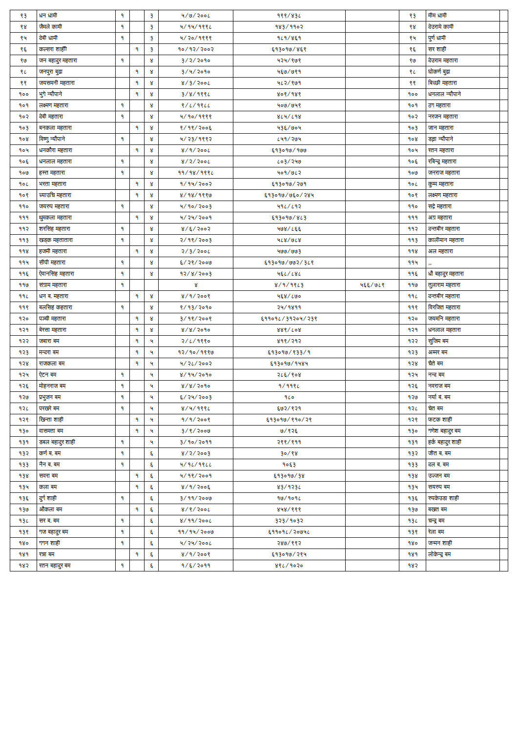| ९३ | धन धामी | १ | | ३ | ५ ⁄ ७ ⁄ २००८ | १९९ ⁄ ४३८ | | ९३ | मीम धामी | |
| ९४ | जैमले कामी | १ | | ३ | ५ ⁄ १५ ⁄ १९९८ | १४३ ⁄ ११०२ | | ९४ | देउरामे कामी | |
| ९५ | देबी धामी | १ | | ३ | ५ ⁄ २० ⁄ १९९९ | १८१ ⁄ ४६१ | | ९५ | पुर्ण धामी | |
| ९६ | कल्सरा शाहीी | | १ | ३ | १० ⁄ १२ ⁄ २००२ | ६१३०१७ ⁄ ४६९ | | ९६ | सर शाही | |
| ९७ | जन बहादुर महतारा | १ | | ४ | ३ ⁄ २ ⁄ २०१० | ५२५ ⁄ ९७९ | | ९७ | देउराम महतारा | |
| ९८ | जनपुरा बुढा | | १ | ४ | ३ ⁄ ५ ⁄ २०१० | ५६७ ⁄ ७९१ | | ९८ | घोकर्ण बुढा | |
| ९९ | जयसमनी महतारा | | १ | ४ | ४ ⁄ ३ ⁄ २००८ | ५८२ ⁄ ९७१ | | ९९ | बिच्छी महतारा | |
| १०० | भुगे न्यौपाने | | १ | ४ | ३ ⁄ ४ ⁄ १९९८ | ४०९ ⁄ १४९ | | १०० | धनलाल न्यौपाने | |
| १०१ | लक्ष्मण महतारा | १ | | ४ | ९ ⁄ ८ ⁄ १९८८ | ५०७ ⁄ ७५९ | | १०१ | ठग महतारा | |
| १०२ | देबी महतारा | १ | | ४ | ५ ⁄ १० ⁄ १९९९ | ४८५ ⁄ ८१४ | | १०२ | नरजन महतारा | |
| १०३ | बनकला महतारा | | १ | ४ | ९ ⁄ १९ ⁄ २००६ | ५३६ ⁄ ७०५ | | १०३ | जान महतारा | |
| १०४ | विष्णु न्यौपाने | १ | | ४ | ५ ⁄ २३ ⁄ १९९२ | ८५१ ⁄ २७५ | | १०४ | डल्ला न्यौपाने | |
| १०५ | धनकौरा महतारा | | १ | ४ | ४ ⁄ १ ⁄ २००८ | ६१३०१७ ⁄ १७७ | | १०५ | रतन महतारा | |
| १०६ | धनलाल महतारा | १ | | ४ | ४ ⁄ २ ⁄ २००८ | ८०३ ⁄ २५७ | | १०६ | रबिन्द्र महतारा | |
| १०७ | हस्त महतारा | १ | | ४ | ११ ⁄ १४ ⁄ १९९८ | ५०१ ⁄ ७८२ | | १०७ | जनराज महतारा | |
| १०८ | भरता महतारा | | १ | ४ | १ ⁄ १५ ⁄ २००२ | ६१३०१७ ⁄ २७१ | | १०८ | कुम्म महतारा | |
| १०९ | च्याउचि महतारा | | १ | ४ | ४ ⁄ १४ ⁄ १९९७ | ६१३०१७ ⁄ ७६० ⁄ २४५ | | १०९ | लक्ष्मण महतारा | |
| ११० | जयरुप महतारा | १ | | ४ | ५ ⁄ १० ⁄ २००३ | ५१८ ⁄ ८१२ | | ११० | सद्ने महतारा | |
| १११ | थुमकला महतारा | | १ | ४ | ५ ⁄ २५ ⁄ २००१ | ६१३०१७ ⁄ ४८३ | | १११ | अग्र महतारा | |
| ११२ | शरसिंह महतारा | १ | | ४ | ४ ⁄ ६ ⁄ २००२ | ५७४ ⁄ ८६६ | | ११२ | दन्तबीर महतारा | |
| ११३ | खड्क महतातारा | १ | | ४ | २ ⁄ १९ ⁄ २००३ | ५८४ ⁄ ७८४ | | ११३ | कालीमान महतारा | |
| ११४ | हजमी महतारा | | १ | ४ | २ ⁄ ३ ⁄ २००८ | ५७७ ⁄ ७७३ | | ११४ | अल महतारा | |
| ११५ | सीपी महतारा | १ | | ४ | ६ ⁄ २९ ⁄ २००७ | ६१३०१७ ⁄ ७७२ ⁄ ३८९ | | ११५ | ,, | |
| ११६ | ऐवानसिंह महतारा | १ | | ४ | १२ ⁄ ४ ⁄ २००३ | ५६८ ⁄ ८४८ | | ११६ | धौ बहादुर महतारा | |
| ११७ | संग्राम महतारा | १ | | | ४ | ४ ⁄ १ ⁄ १९८३ | ५६६ ⁄ ७८९ | ११७ | तुलाराम महतारा | |
| ११८ | धन ब. महतारा | | १ | ४ | ४ ⁄ १ ⁄ २००९ | ५६४ ⁄ ८७० | | ११८ | दन्तबीर महतारा | |
| ११९ | बलसिहं कहतारा | १ | | ४ | ९ ⁄ १३ ⁄ २०१० | २५ ⁄ १४११ | | ११९ | विरजित महतारा | |
| १२० | पञ्ची महतारा | | १ | ४ | ३ ⁄ १९ ⁄ २००९ | ६११०१८ ⁄ ३१२०५ ⁄ २३९ | | १२० | जयमनि महतारा | |
| १२१ | बेरसा महतारा | | १ | ४ | ४ ⁄ ४ ⁄ २०१० | ४४९ ⁄ ८०४ | | १२१ | धनलाल महतारा | |
| १२२ | जबारा बम | | १ | ५ | २ ⁄ ८ ⁄ १९९० | ४१९ ⁄ २१२ | | १२२ | सुजिम बम | |
| १२३ | मन्दरा बम | | १ | ५ | १२ ⁄ १० ⁄ १९९७ | ६१३०१७ ⁄ ९३३ ⁄ १ | | १२३ | अम्मर बम | |
| १२४ | राजकला बम | | १ | ५ | ५ ⁄ २८ ⁄ २००२ | ६१३०१७ ⁄ १५४५ | | १२४ | चैते बम | |
| १२५ | ऐटन बम | १ | | ५ | ४ ⁄ १५ ⁄ २०१० | २८६ ⁄ ९०४ | | १२५ | नन्द बम | |
| १२६ | मोहनराज बम | १ | | ५ | ४ ⁄ ४ ⁄ २०१० | १ ⁄ ११९८ | | १२६ | नवराज बम | |
| १२७ | प्रभुजन बम | १ | | ५ | ६ ⁄ २५ ⁄ २००३ | १८० | | १२७ | नर्या बं. बम | |
| १२८ | परखरे बम | १ | | ५ | ४ ⁄ ५ ⁄ १९९८ | ६७२ ⁄ ९२१ | | १२८ | चेत बम | |
| १२९ | खिन्ता शाही | | १ | ५ | १ ⁄ १ ⁄ २००९ | ६१३०१७ ⁄ ९१० ⁄ २९ | | १२९ | फटक शाही | |
| १३० | वासमता बम | | १ | ५ | ३ ⁄ ९ ⁄ २००७ | ७ ⁄ ९२६ | | १३० | गणेश बहादुर बम | |
| १३१ | डबल बहादुर शाही | १ | | ५ | ३ ⁄ १० ⁄ २०११ | २९९ ⁄ ९११ | | १३१ | हर्क बहादुर शाही | |
| १३२ | कर्ण ब. बम | १ | | ६ | ४ ⁄ २ ⁄ २००३ | ३० ⁄ ९४ | | १३२ | जीत ब. बम | |
| १३३ | नैन ब. बम | १ | | ६ | ५ ⁄ १८ ⁄ १९८८ | १०६३ | | १३३ | दल ब. बम | |
| १३४ | सवरा बम | | १ | ६ | ५ ⁄ १९ ⁄ २००१ | ६१३०१७ ⁄ ३४ | | १३४ | उज्जन बम | |
| १३५ | कला बम | | १ | ६ | ४ ⁄ १ ⁄ २००६ | ४३ ⁄ १२३८ | | १३५ | सयरुप बम | |
| १३६ | दुर्ग शाही | १ | | ६ | ३ ⁄ ११ ⁄ २००७ | १७ ⁄ १०१८ | | १३६ | रुपकेउडा शाही | |
| १३७ | औकला बम | | १ | ६ | ४ ⁄ ९ ⁄ २००८ | ४५४ ⁄ ९९९ | | १३७ | बखत बम | |
| १३८ | सर ब. बम | १ | | ६ | ४ ⁄ ११ ⁄ २००८ | ३२३ ⁄ १०३२ | | १३८ | चन्द्र बम | |
| १३९ | गज बहादुर बम | १ | | ६ | ११ ⁄ १५ ⁄ २००७ | ६११०१८ ⁄ २०७५८ | | १३९ | रेला बम | |
| १४० | गगन शाही | १ | | ६ | ५ ⁄ २५ ⁄ २००८ | २४७ ⁄ ९९२ | | १४० | जन्मन शाही | |
| १४१ | रन्ना बम | | १ | ६ | ४ ⁄ १ ⁄ २००९ | ६१३०१७ ⁄ २९५ | | १४१ | लोकेन्द्र बम | |
| १४२ | रतन बहादुर बम | १ | | ६ | १ ⁄ ६ ⁄ २०११ | ४९८ ⁄ १०२० | | १४२ | | |